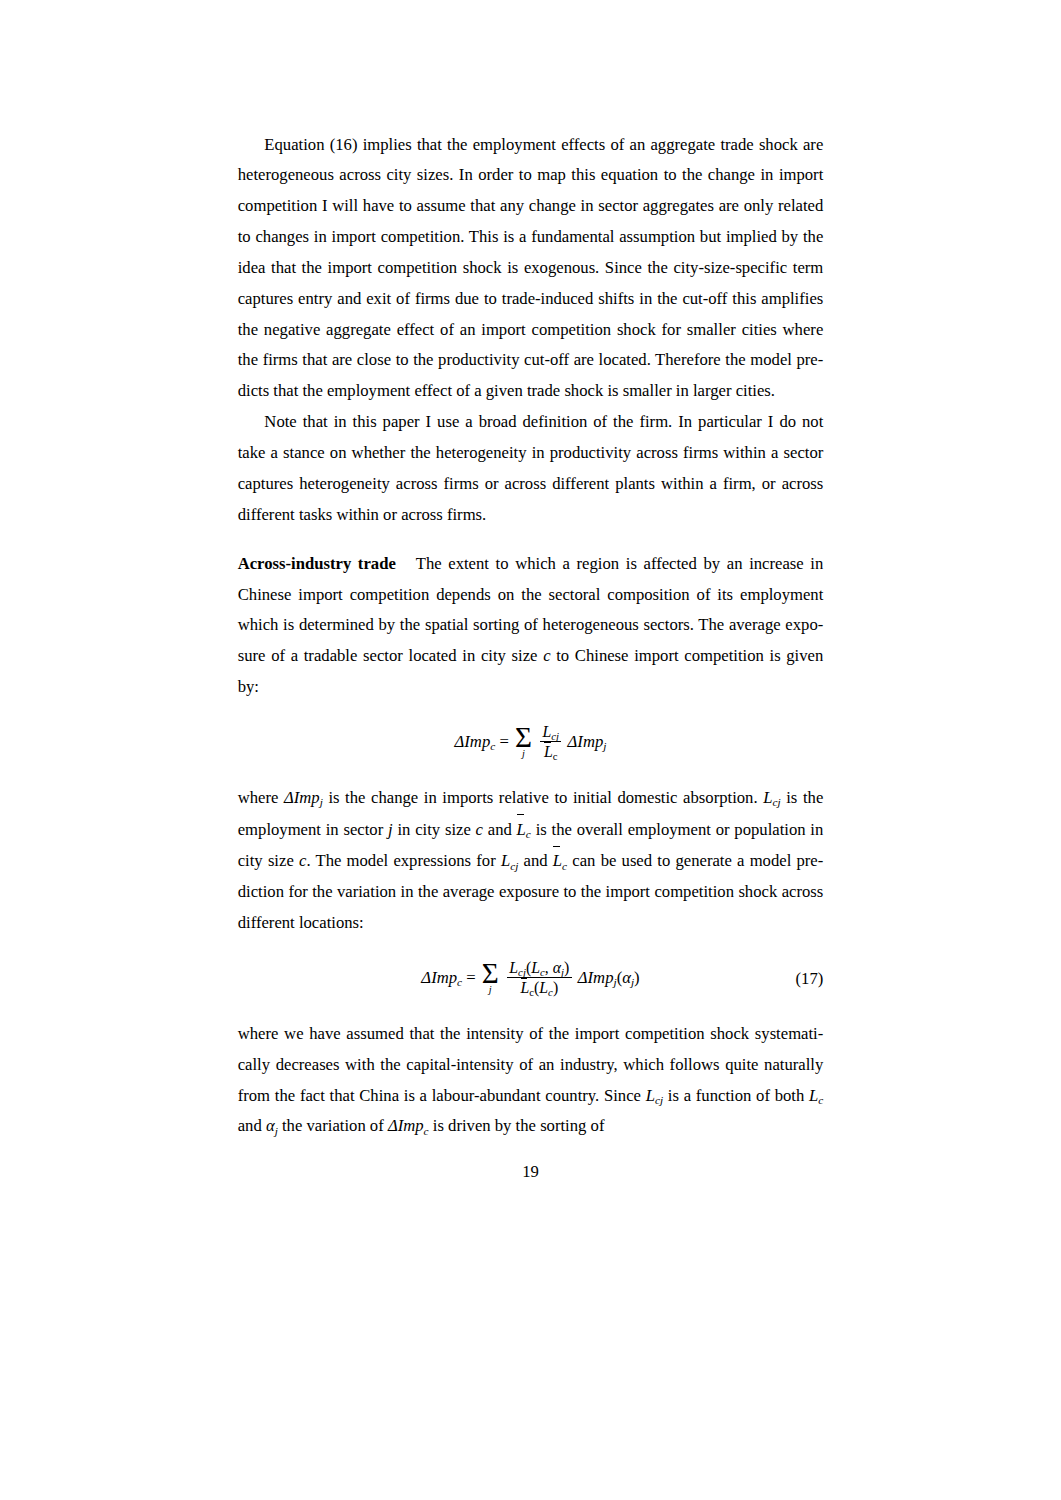Equation (16) implies that the employment effects of an aggregate trade shock are heterogeneous across city sizes. In order to map this equation to the change in import competition I will have to assume that any change in sector aggregates are only related to changes in import competition. This is a fundamental assumption but implied by the idea that the import competition shock is exogenous. Since the city-size-specific term captures entry and exit of firms due to trade-induced shifts in the cut-off this amplifies the negative aggregate effect of an import competition shock for smaller cities where the firms that are close to the productivity cut-off are located. Therefore the model predicts that the employment effect of a given trade shock is smaller in larger cities.
Note that in this paper I use a broad definition of the firm. In particular I do not take a stance on whether the heterogeneity in productivity across firms within a sector captures heterogeneity across firms or across different plants within a firm, or across different tasks within or across firms.
Across-industry trade The extent to which a region is affected by an increase in Chinese import competition depends on the sectoral composition of its employment which is determined by the spatial sorting of heterogeneous sectors. The average exposure of a tradable sector located in city size c to Chinese import competition is given by:
ΔImpc = Σj Lcj Lc ΔImpj
where ΔImpj is the change in imports relative to initial domestic absorption. Lcj is the employment in sector j in city size c and Lc is the overall employment or population in city size c. The model expressions for Lcj and Lc can be used to generate a model prediction for the variation in the average exposure to the import competition shock across different locations:
ΔImpc = Σj Lcj(Lc, αj) Lc(Lc) ΔImpj(αj) (17)
where we have assumed that the intensity of the import competition shock systematically decreases with the capital-intensity of an industry, which follows quite naturally from the fact that China is a labour-abundant country. Since Lcj is a function of both Lc and αj the variation of ΔImpc is driven by the sorting of
19